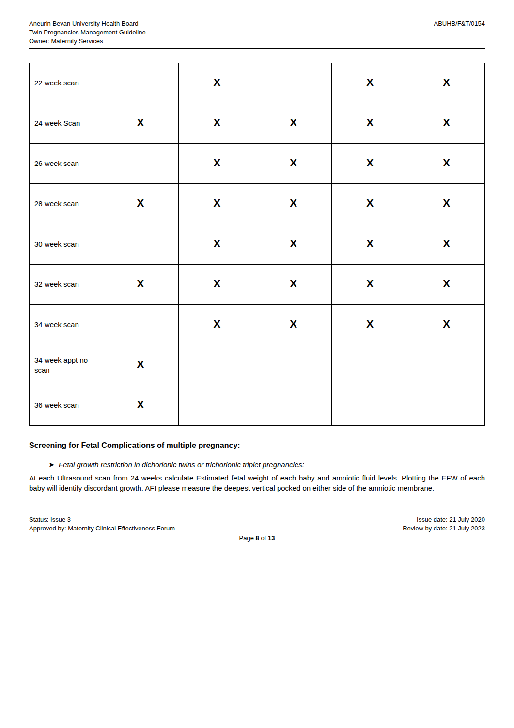Aneurin Bevan University Health Board
Twin Pregnancies Management Guideline
Owner: Maternity Services
ABUHB/F&T/0154
| 22 week scan | | X | | X | X |
| 24 week Scan | X | X | X | X | X |
| 26 week scan | | X | X | X | X |
| 28 week scan | X | X | X | X | X |
| 30 week scan | | X | X | X | X |
| 32 week scan | X | X | X | X | X |
| 34 week scan | | X | X | X | X |
| 34 week appt no scan | X | | | | |
| 36 week scan | X | | | | |
Screening for Fetal Complications of multiple pregnancy:
Fetal growth restriction in dichorionic twins or trichorionic triplet pregnancies:
At each Ultrasound scan from 24 weeks calculate Estimated fetal weight of each baby and amniotic fluid levels. Plotting the EFW of each baby will identify discordant growth. AFI please measure the deepest vertical pocked on either side of the amniotic membrane.
Status: Issue 3
Issue date: 21 July 2020
Approved by: Maternity Clinical Effectiveness Forum
Review by date: 21 July 2023
Page 8 of 13